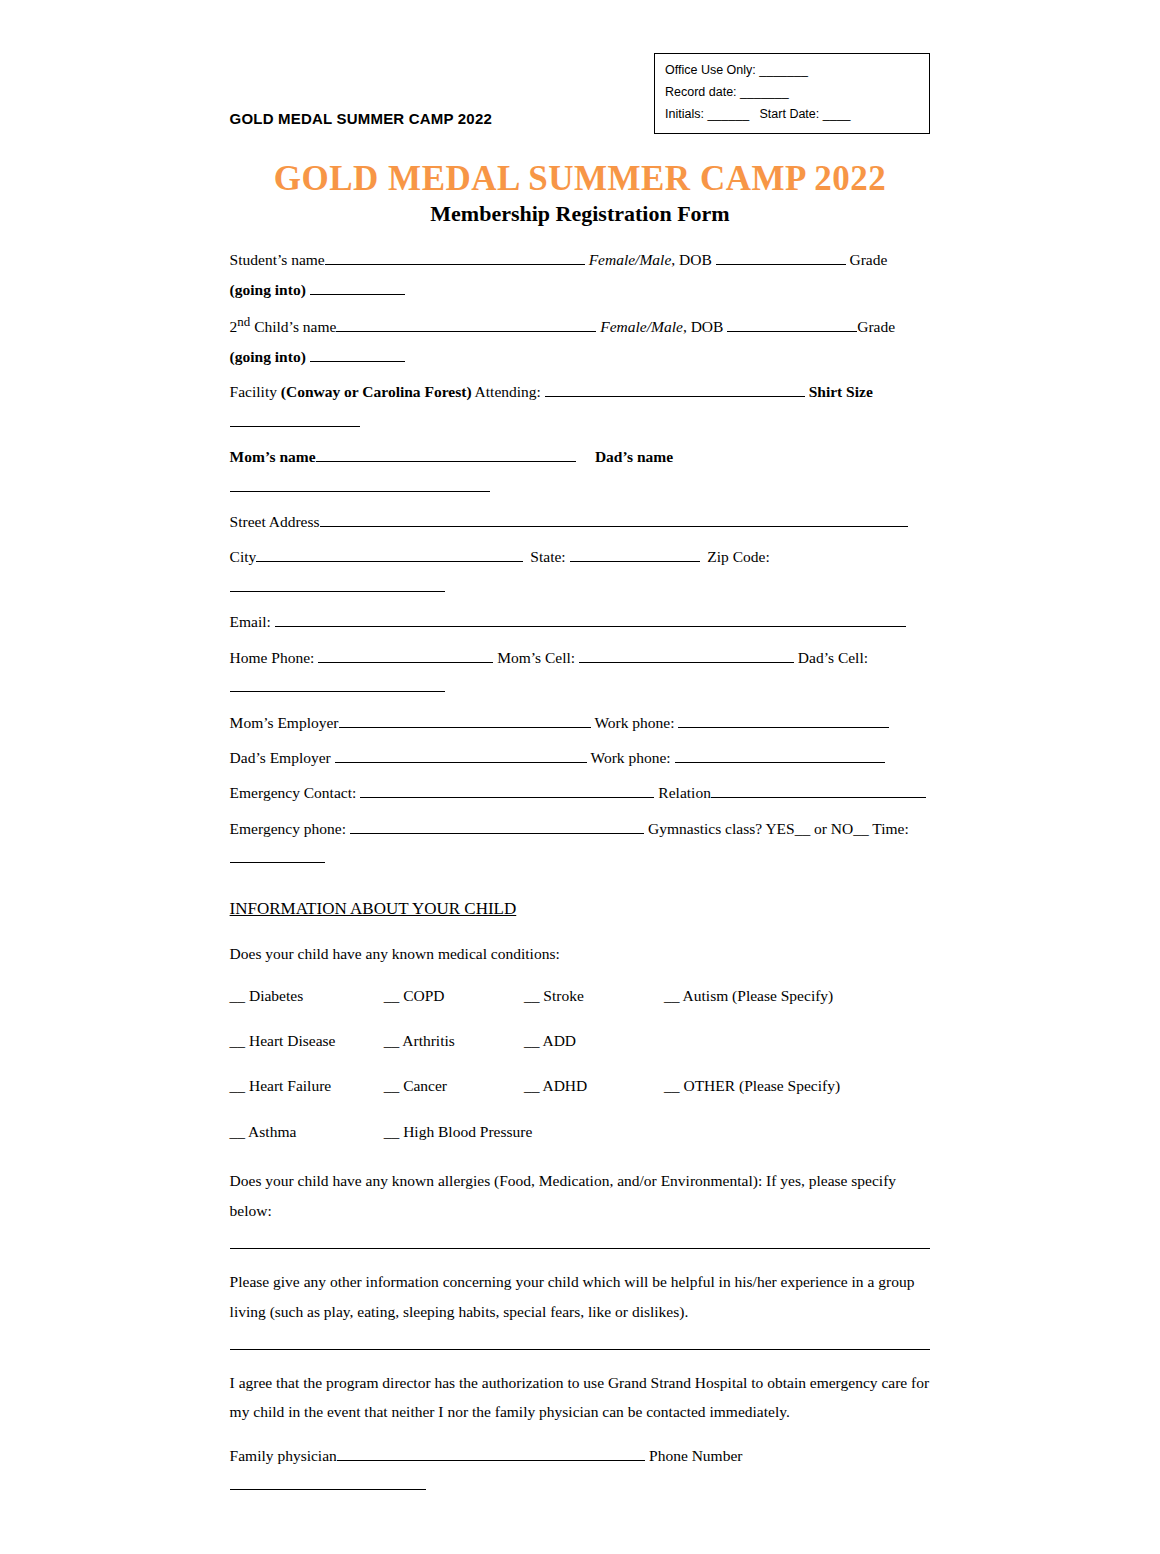GOLD MEDAL SUMMER CAMP 2022
Office Use Only: _______
Record date: _______
Initials: ______ Start Date: ____
GOLD MEDAL SUMMER CAMP 2022
Membership Registration Form
Student’s name Female/Male, DOB Grade (going into)
2nd Child’s name Female/Male, DOB Grade (going into)
Facility (Conway or Carolina Forest) Attending: Shirt Size
Mom’s name Dad’s name
Street Address
City State: Zip Code:
Email:
Home Phone: Mom’s Cell: Dad’s Cell:
Mom’s Employer Work phone:
Dad’s Employer Work phone:
Emergency Contact: Relation
Emergency phone: Gymnastics class? YES__ or NO__ Time:
INFORMATION ABOUT YOUR CHILD
Does your child have any known medical conditions:
| __ Diabetes | __ COPD | __ Stroke | __ Autism (Please Specify) |
| __ Heart Disease | __ Arthritis | __ ADD | |
| __ Heart Failure | __ Cancer | __ ADHD | __ OTHER (Please Specify) |
| __ Asthma | __ High Blood Pressure | |
Does your child have any known allergies (Food, Medication, and/or Environmental): If yes, please specify below:
Please give any other information concerning your child which will be helpful in his/her experience in a group living (such as play, eating, sleeping habits, special fears, like or dislikes).
I agree that the program director has the authorization to use Grand Strand Hospital to obtain emergency care for my child in the event that neither I nor the family physician can be contacted immediately.
Family physician Phone Number